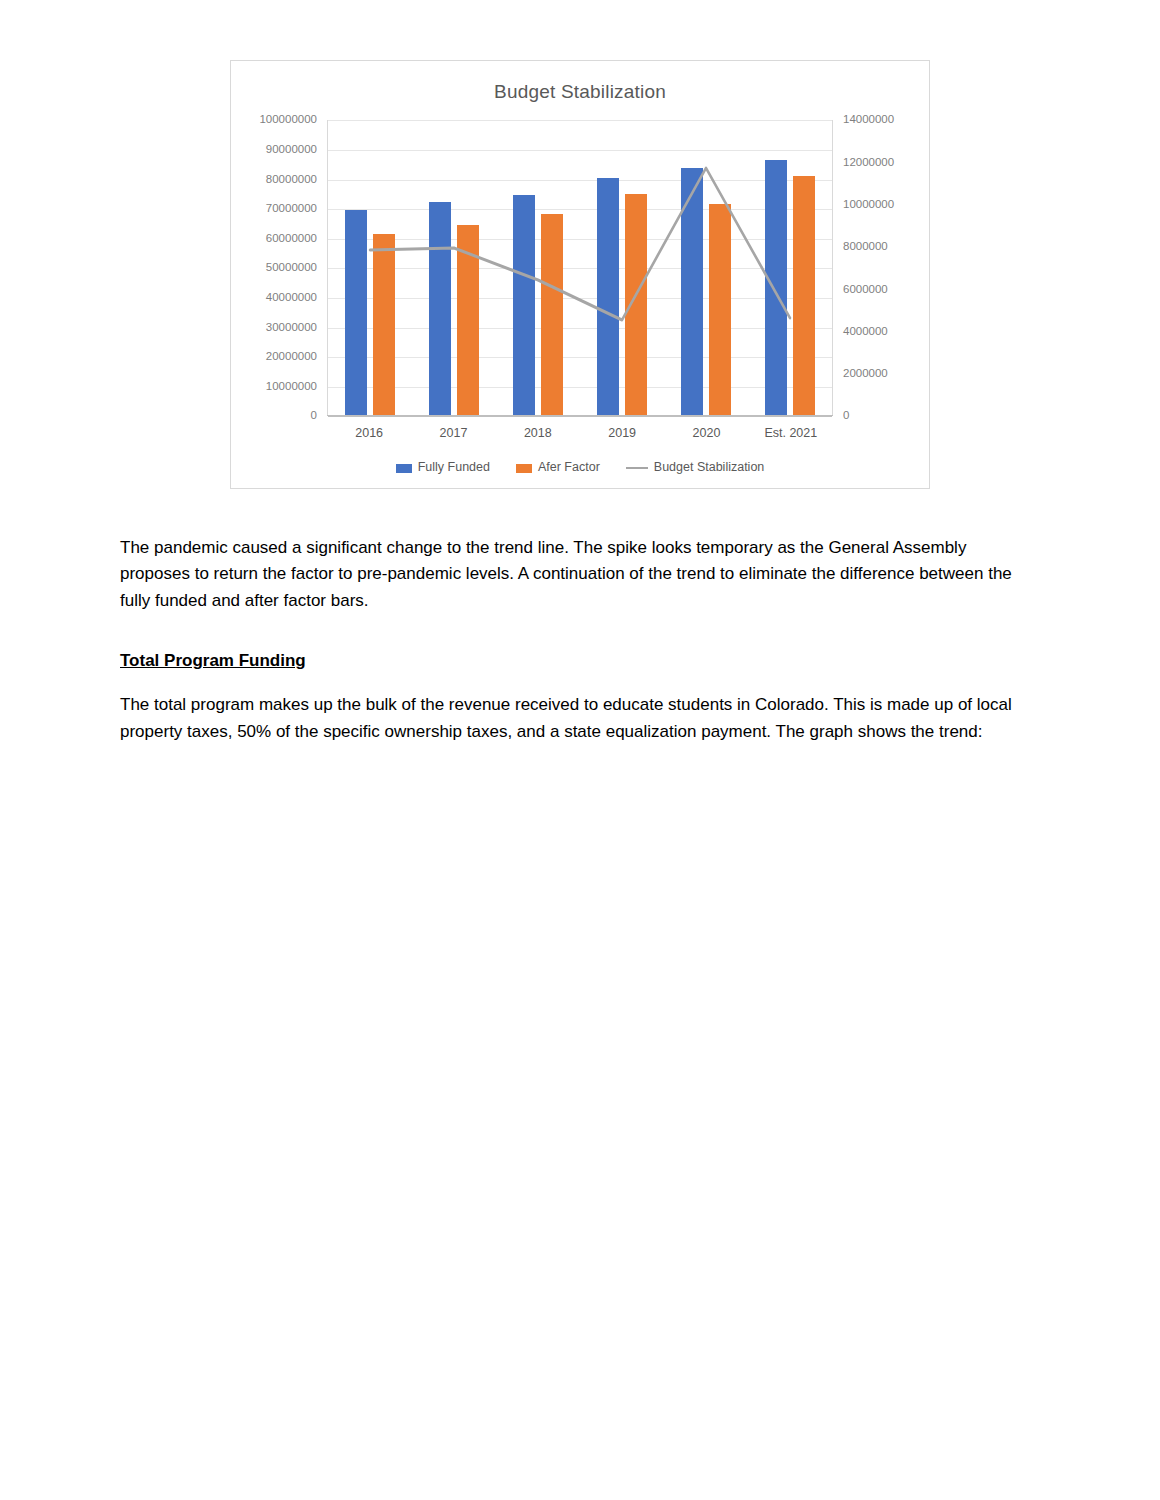Budget Stabilization
100000000 90000000 80000000 70000000 60000000 50000000 40000000 30000000 20000000 10000000 0
14000000 12000000 10000000 8000000 6000000 4000000 2000000 0
2016
2017
2018
2019
2020
Est. 2021
Fully Funded
Afer Factor
Budget Stabilization
The pandemic caused a significant change to the trend line. The spike looks temporary as the General Assembly proposes to return the factor to pre-pandemic levels. A continuation of the trend to eliminate the difference between the fully funded and after factor bars.
Total Program Funding
The total program makes up the bulk of the revenue received to educate students in Colorado. This is made up of local property taxes, 50% of the specific ownership taxes, and a state equalization payment. The graph shows the trend: